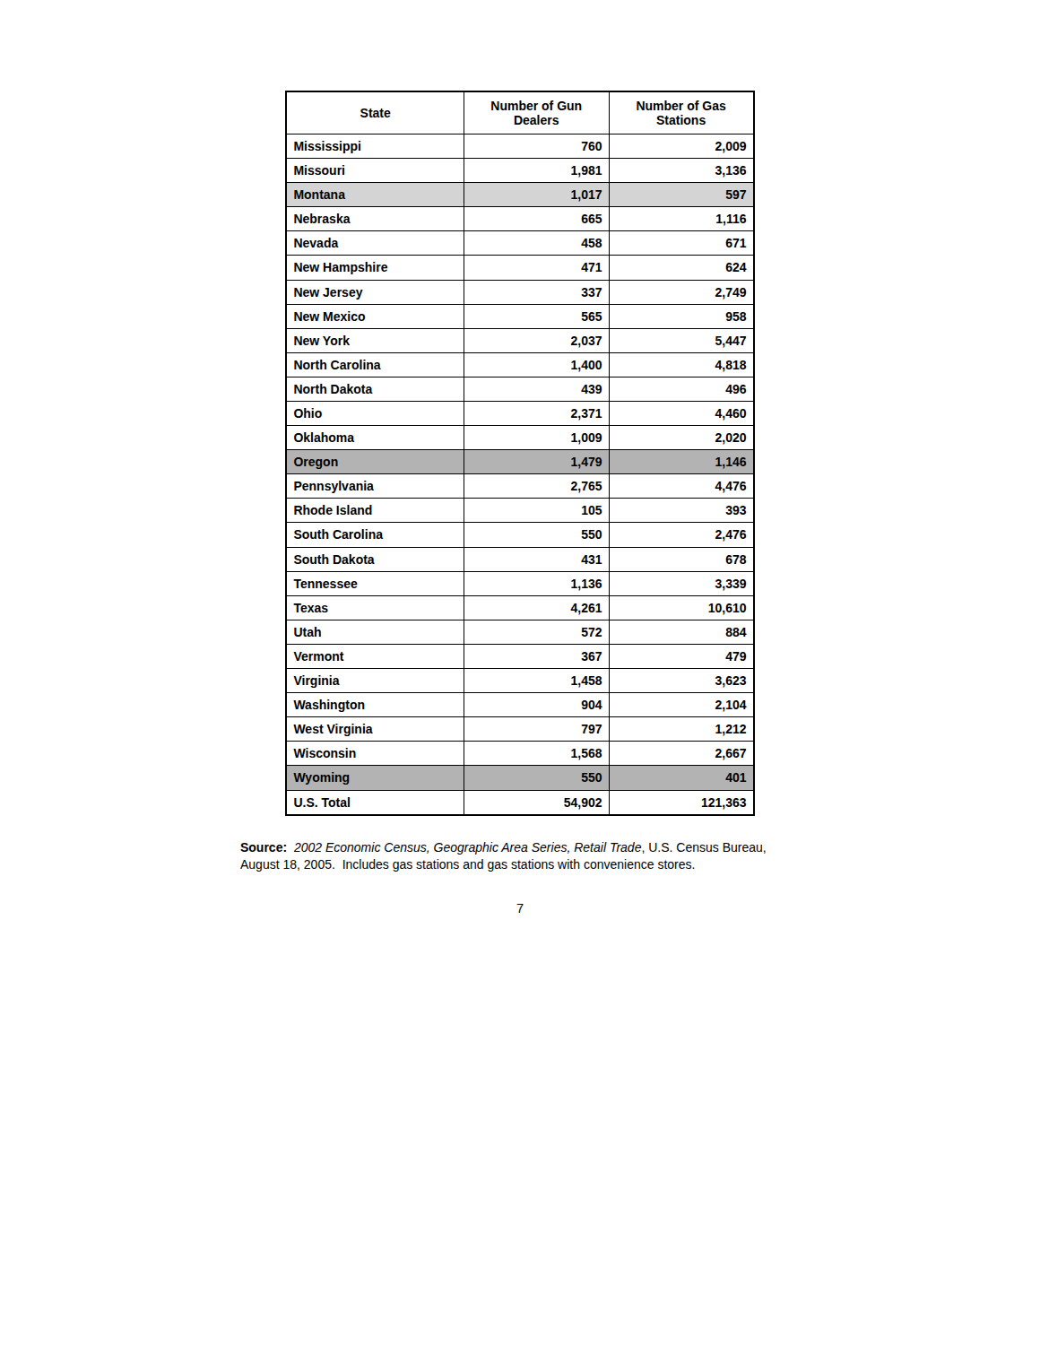| State | Number of Gun Dealers | Number of Gas Stations |
| --- | --- | --- |
| Mississippi | 760 | 2,009 |
| Missouri | 1,981 | 3,136 |
| Montana | 1,017 | 597 |
| Nebraska | 665 | 1,116 |
| Nevada | 458 | 671 |
| New Hampshire | 471 | 624 |
| New Jersey | 337 | 2,749 |
| New Mexico | 565 | 958 |
| New York | 2,037 | 5,447 |
| North Carolina | 1,400 | 4,818 |
| North Dakota | 439 | 496 |
| Ohio | 2,371 | 4,460 |
| Oklahoma | 1,009 | 2,020 |
| Oregon | 1,479 | 1,146 |
| Pennsylvania | 2,765 | 4,476 |
| Rhode Island | 105 | 393 |
| South Carolina | 550 | 2,476 |
| South Dakota | 431 | 678 |
| Tennessee | 1,136 | 3,339 |
| Texas | 4,261 | 10,610 |
| Utah | 572 | 884 |
| Vermont | 367 | 479 |
| Virginia | 1,458 | 3,623 |
| Washington | 904 | 2,104 |
| West Virginia | 797 | 1,212 |
| Wisconsin | 1,568 | 2,667 |
| Wyoming | 550 | 401 |
| U.S. Total | 54,902 | 121,363 |
Source: 2002 Economic Census, Geographic Area Series, Retail Trade, U.S. Census Bureau, August 18, 2005. Includes gas stations and gas stations with convenience stores.
7